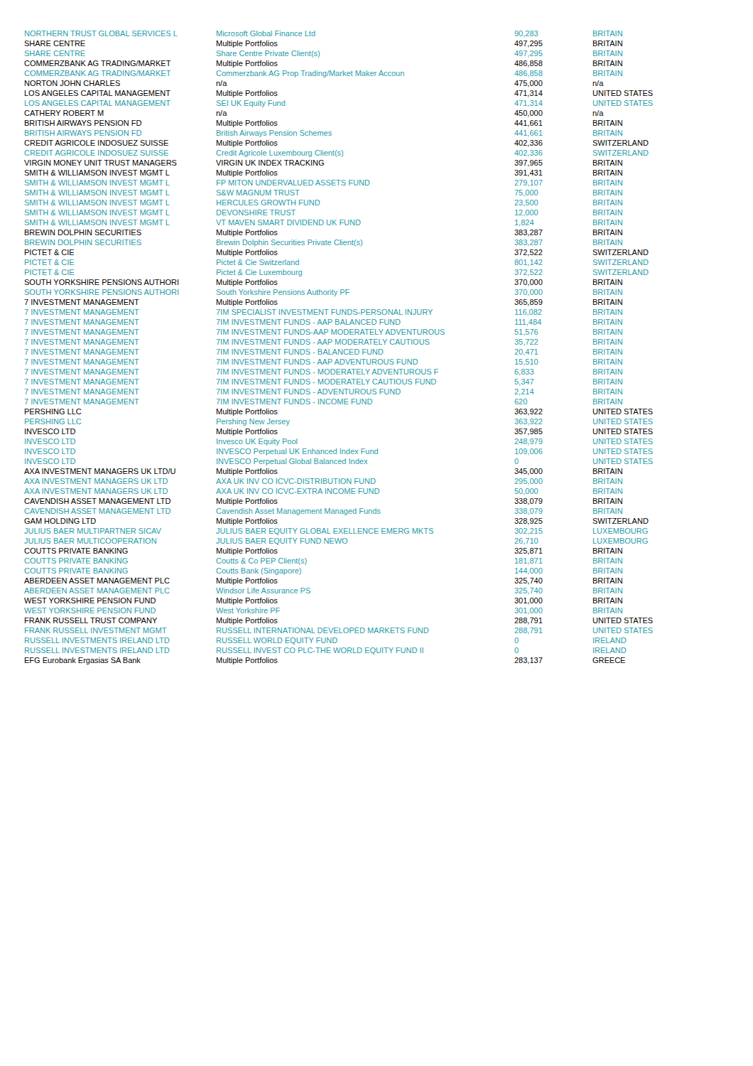| NORTHERN TRUST GLOBAL SERVICES L | Microsoft Global Finance Ltd | 90,283 | BRITAIN |
| SHARE CENTRE | Multiple Portfolios | 497,295 | BRITAIN |
| SHARE CENTRE | Share Centre Private Client(s) | 497,295 | BRITAIN |
| COMMERZBANK AG TRADING/MARKET | Multiple Portfolios | 486,858 | BRITAIN |
| COMMERZBANK AG TRADING/MARKET | Commerzbank AG Prop Trading/Market Maker Accoun | 486,858 | BRITAIN |
| NORTON JOHN CHARLES | n/a | 475,000 | n/a |
| LOS ANGELES CAPITAL MANAGEMENT | Multiple Portfolios | 471,314 | UNITED STATES |
| LOS ANGELES CAPITAL MANAGEMENT | SEI UK Equity Fund | 471,314 | UNITED STATES |
| CATHERY ROBERT M | n/a | 450,000 | n/a |
| BRITISH AIRWAYS PENSION FD | Multiple Portfolios | 441,661 | BRITAIN |
| BRITISH AIRWAYS PENSION FD | British Airways Pension Schemes | 441,661 | BRITAIN |
| CREDIT AGRICOLE INDOSUEZ SUISSE | Multiple Portfolios | 402,336 | SWITZERLAND |
| CREDIT AGRICOLE INDOSUEZ SUISSE | Credit Agricole Luxembourg Client(s) | 402,336 | SWITZERLAND |
| VIRGIN MONEY UNIT TRUST MANAGERS | VIRGIN UK INDEX TRACKING | 397,965 | BRITAIN |
| SMITH & WILLIAMSON INVEST MGMT L | Multiple Portfolios | 391,431 | BRITAIN |
| SMITH & WILLIAMSON INVEST MGMT L | FP MITON UNDERVALUED ASSETS FUND | 279,107 | BRITAIN |
| SMITH & WILLIAMSON INVEST MGMT L | S&W MAGNUM TRUST | 75,000 | BRITAIN |
| SMITH & WILLIAMSON INVEST MGMT L | HERCULES GROWTH FUND | 23,500 | BRITAIN |
| SMITH & WILLIAMSON INVEST MGMT L | DEVONSHIRE TRUST | 12,000 | BRITAIN |
| SMITH & WILLIAMSON INVEST MGMT L | VT MAVEN SMART DIVIDEND UK FUND | 1,824 | BRITAIN |
| BREWIN DOLPHIN SECURITIES | Multiple Portfolios | 383,287 | BRITAIN |
| BREWIN DOLPHIN SECURITIES | Brewin Dolphin Securities Private Client(s) | 383,287 | BRITAIN |
| PICTET & CIE | Multiple Portfolios | 372,522 | SWITZERLAND |
| PICTET & CIE | Pictet & Cie Switzerland | 801,142 | SWITZERLAND |
| PICTET & CIE | Pictet & Cie Luxembourg | 372,522 | SWITZERLAND |
| SOUTH YORKSHIRE PENSIONS AUTHORI | Multiple Portfolios | 370,000 | BRITAIN |
| SOUTH YORKSHIRE PENSIONS AUTHORI | South Yorkshire Pensions Authority PF | 370,000 | BRITAIN |
| 7 INVESTMENT MANAGEMENT | Multiple Portfolios | 365,859 | BRITAIN |
| 7 INVESTMENT MANAGEMENT | 7IM SPECIALIST INVESTMENT FUNDS-PERSONAL INJURY | 116,082 | BRITAIN |
| 7 INVESTMENT MANAGEMENT | 7IM INVESTMENT FUNDS - AAP BALANCED FUND | 111,484 | BRITAIN |
| 7 INVESTMENT MANAGEMENT | 7IM INVESTMENT FUNDS-AAP MODERATELY ADVENTUROUS | 51,576 | BRITAIN |
| 7 INVESTMENT MANAGEMENT | 7IM INVESTMENT FUNDS - AAP MODERATELY CAUTIOUS | 35,722 | BRITAIN |
| 7 INVESTMENT MANAGEMENT | 7IM INVESTMENT FUNDS - BALANCED FUND | 20,471 | BRITAIN |
| 7 INVESTMENT MANAGEMENT | 7IM INVESTMENT FUNDS - AAP ADVENTUROUS FUND | 15,510 | BRITAIN |
| 7 INVESTMENT MANAGEMENT | 7IM INVESTMENT FUNDS - MODERATELY ADVENTUROUS F | 6,833 | BRITAIN |
| 7 INVESTMENT MANAGEMENT | 7IM INVESTMENT FUNDS - MODERATELY CAUTIOUS FUND | 5,347 | BRITAIN |
| 7 INVESTMENT MANAGEMENT | 7IM INVESTMENT FUNDS - ADVENTUROUS FUND | 2,214 | BRITAIN |
| 7 INVESTMENT MANAGEMENT | 7IM INVESTMENT FUNDS - INCOME FUND | 620 | BRITAIN |
| PERSHING LLC | Multiple Portfolios | 363,922 | UNITED STATES |
| PERSHING LLC | Pershing New Jersey | 363,922 | UNITED STATES |
| INVESCO LTD | Multiple Portfolios | 357,985 | UNITED STATES |
| INVESCO LTD | Invesco UK Equity Pool | 248,979 | UNITED STATES |
| INVESCO LTD | INVESCO Perpetual UK Enhanced Index Fund | 109,006 | UNITED STATES |
| INVESCO LTD | INVESCO Perpetual Global Balanced Index | 0 | UNITED STATES |
| AXA INVESTMENT MANAGERS UK LTD/U | Multiple Portfolios | 345,000 | BRITAIN |
| AXA INVESTMENT MANAGERS UK LTD | AXA UK INV CO ICVC-DISTRIBUTION FUND | 295,000 | BRITAIN |
| AXA INVESTMENT MANAGERS UK LTD | AXA UK INV CO ICVC-EXTRA INCOME FUND | 50,000 | BRITAIN |
| CAVENDISH ASSET MANAGEMENT LTD | Multiple Portfolios | 338,079 | BRITAIN |
| CAVENDISH ASSET MANAGEMENT LTD | Cavendish Asset Management Managed Funds | 338,079 | BRITAIN |
| GAM HOLDING LTD | Multiple Portfolios | 328,925 | SWITZERLAND |
| JULIUS BAER MULTIPARTNER SICAV | JULIUS BAER EQUITY GLOBAL EXELLENCE EMERG MKTS | 302,215 | LUXEMBOURG |
| JULIUS BAER MULTICOOPERATION | JULIUS BAER EQUITY FUND NEWO | 26,710 | LUXEMBOURG |
| COUTTS PRIVATE BANKING | Multiple Portfolios | 325,871 | BRITAIN |
| COUTTS PRIVATE BANKING | Coutts & Co PEP Client(s) | 181,871 | BRITAIN |
| COUTTS PRIVATE BANKING | Coutts Bank (Singapore) | 144,000 | BRITAIN |
| ABERDEEN ASSET MANAGEMENT PLC | Multiple Portfolios | 325,740 | BRITAIN |
| ABERDEEN ASSET MANAGEMENT PLC | Windsor Life Assurance PS | 325,740 | BRITAIN |
| WEST YORKSHIRE PENSION FUND | Multiple Portfolios | 301,000 | BRITAIN |
| WEST YORKSHIRE PENSION FUND | West Yorkshire PF | 301,000 | BRITAIN |
| FRANK RUSSELL TRUST COMPANY | Multiple Portfolios | 288,791 | UNITED STATES |
| FRANK RUSSELL INVESTMENT MGMT | RUSSELL INTERNATIONAL DEVELOPED MARKETS FUND | 288,791 | UNITED STATES |
| RUSSELL INVESTMENTS IRELAND LTD | RUSSELL WORLD EQUITY FUND | 0 | IRELAND |
| RUSSELL INVESTMENTS IRELAND LTD | RUSSELL INVEST CO PLC-THE WORLD EQUITY FUND II | 0 | IRELAND |
| EFG Eurobank Ergasias SA Bank | Multiple Portfolios | 283,137 | GREECE |